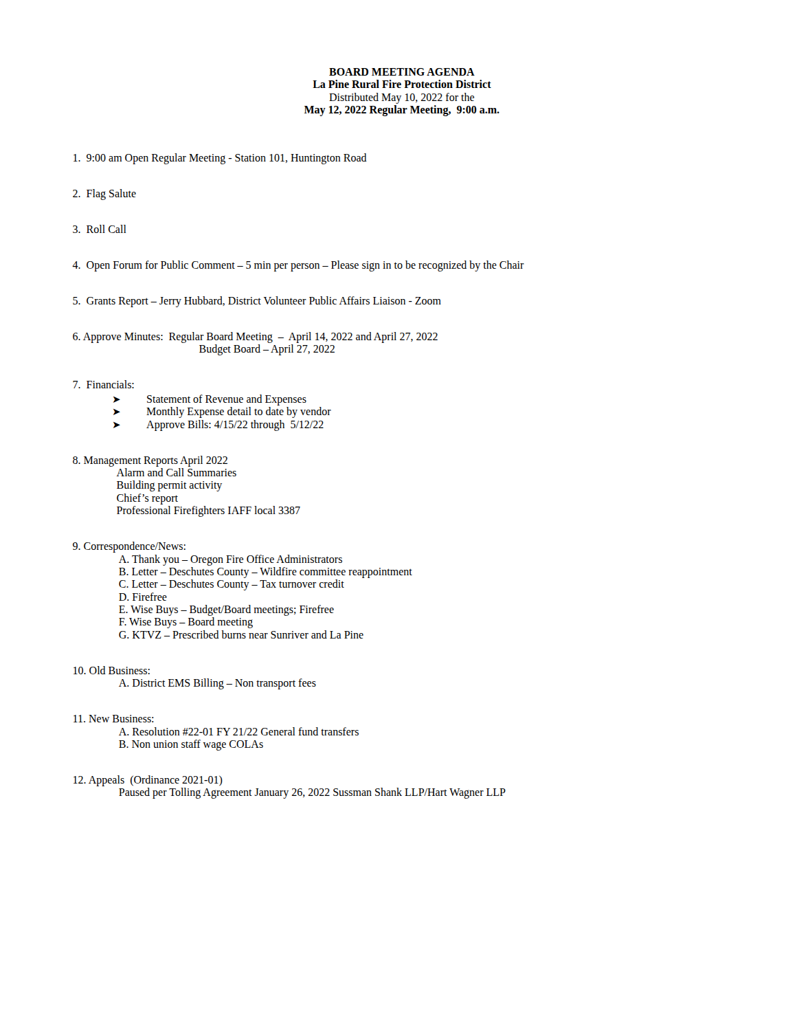BOARD MEETING AGENDA
La Pine Rural Fire Protection District
Distributed May 10, 2022 for the
May 12, 2022 Regular Meeting, 9:00 a.m.
1. 9:00 am Open Regular Meeting - Station 101, Huntington Road
2. Flag Salute
3. Roll Call
4. Open Forum for Public Comment – 5 min per person – Please sign in to be recognized by the Chair
5. Grants Report – Jerry Hubbard, District Volunteer Public Affairs Liaison - Zoom
6. Approve Minutes: Regular Board Meeting – April 14, 2022 and April 27, 2022
Budget Board – April 27, 2022
7. Financials:
Statement of Revenue and Expenses
Monthly Expense detail to date by vendor
Approve Bills: 4/15/22 through 5/12/22
8. Management Reports April 2022
Alarm and Call Summaries
Building permit activity
Chief’s report
Professional Firefighters IAFF local 3387
9. Correspondence/News:
A. Thank you – Oregon Fire Office Administrators
B. Letter – Deschutes County – Wildfire committee reappointment
C. Letter – Deschutes County – Tax turnover credit
D. Firefree
E. Wise Buys – Budget/Board meetings; Firefree
F. Wise Buys – Board meeting
G. KTVZ – Prescribed burns near Sunriver and La Pine
10. Old Business:
A. District EMS Billing – Non transport fees
11. New Business:
A. Resolution #22-01 FY 21/22 General fund transfers
B. Non union staff wage COLAs
12. Appeals (Ordinance 2021-01)
Paused per Tolling Agreement January 26, 2022 Sussman Shank LLP/Hart Wagner LLP